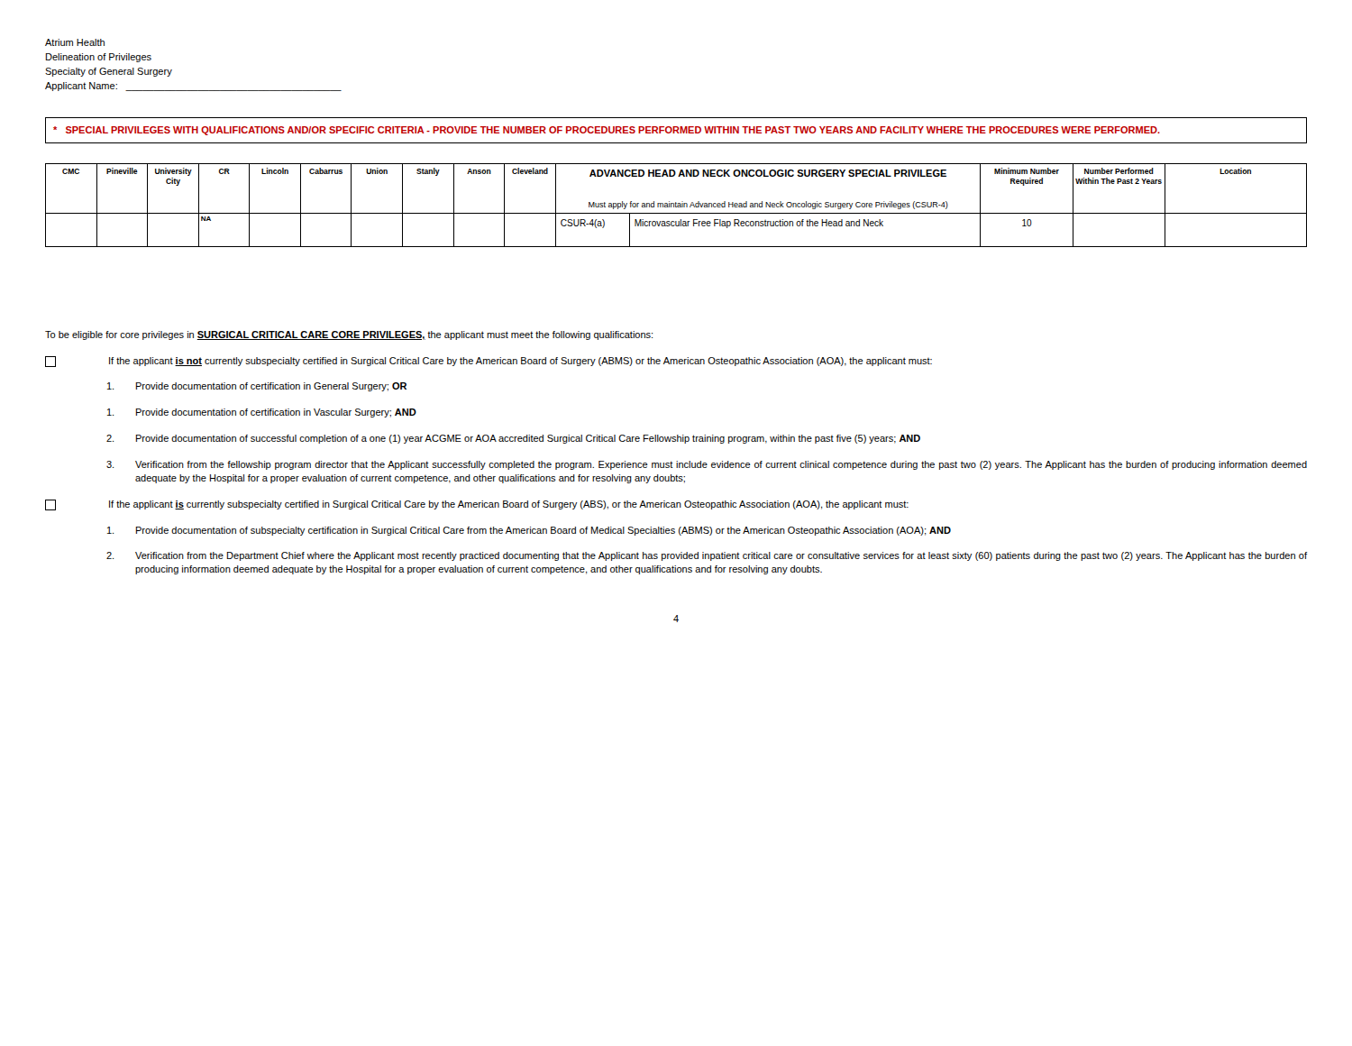Atrium Health
Delineation of Privileges
Specialty of General Surgery
Applicant Name: _______________________________________
* SPECIAL PRIVILEGES WITH QUALIFICATIONS AND/OR SPECIFIC CRITERIA - PROVIDE THE NUMBER OF PROCEDURES PERFORMED WITHIN THE PAST TWO YEARS AND FACILITY WHERE THE PROCEDURES WERE PERFORMED.
| CMC | Pineville | University City | CR | Lincoln | Cabarrus | Union | Stanly | Anson | Cleveland | ADVANCED HEAD AND NECK ONCOLOGIC SURGERY SPECIAL PRIVILEGE Must apply for and maintain Advanced Head and Neck Oncologic Surgery Core Privileges (CSUR-4) | Minimum Number Required | Number Performed Within The Past 2 Years | Location |
| --- | --- | --- | --- | --- | --- | --- | --- | --- | --- | --- | --- | --- | --- |
| | | | NA | | | | | | | CSUR-4(a) | Microvascular Free Flap Reconstruction of the Head and Neck | 10 | | |
To be eligible for core privileges in SURGICAL CRITICAL CARE CORE PRIVILEGES, the applicant must meet the following qualifications:
If the applicant is not currently subspecialty certified in Surgical Critical Care by the American Board of Surgery (ABMS) or the American Osteopathic Association (AOA), the applicant must:
1. Provide documentation of certification in General Surgery; OR
1. Provide documentation of certification in Vascular Surgery; AND
2. Provide documentation of successful completion of a one (1) year ACGME or AOA accredited Surgical Critical Care Fellowship training program, within the past five (5) years; AND
3. Verification from the fellowship program director that the Applicant successfully completed the program. Experience must include evidence of current clinical competence during the past two (2) years. The Applicant has the burden of producing information deemed adequate by the Hospital for a proper evaluation of current competence, and other qualifications and for resolving any doubts;
If the applicant is currently subspecialty certified in Surgical Critical Care by the American Board of Surgery (ABS), or the American Osteopathic Association (AOA), the applicant must:
1. Provide documentation of subspecialty certification in Surgical Critical Care from the American Board of Medical Specialties (ABMS) or the American Osteopathic Association (AOA); AND
2. Verification from the Department Chief where the Applicant most recently practiced documenting that the Applicant has provided inpatient critical care or consultative services for at least sixty (60) patients during the past two (2) years. The Applicant has the burden of producing information deemed adequate by the Hospital for a proper evaluation of current competence, and other qualifications and for resolving any doubts.
4